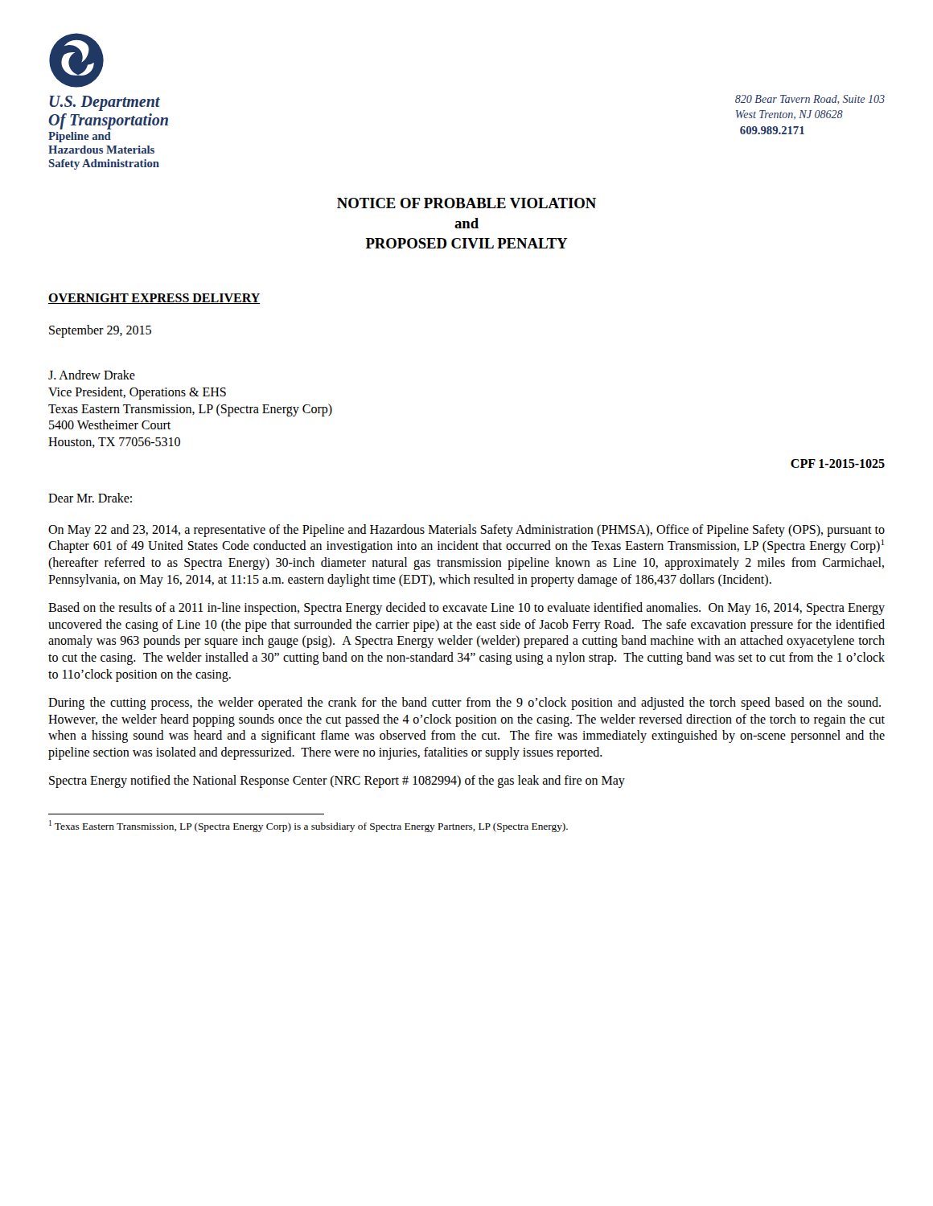U.S. Department
Of Transportation
Pipeline and
Hazardous Materials
Safety Administration
820 Bear Tavern Road, Suite 103
West Trenton, NJ 08628
609.989.2171
NOTICE OF PROBABLE VIOLATION
and
PROPOSED CIVIL PENALTY
OVERNIGHT EXPRESS DELIVERY
September 29, 2015
J. Andrew Drake
Vice President, Operations & EHS
Texas Eastern Transmission, LP (Spectra Energy Corp)
5400 Westheimer Court
Houston, TX 77056-5310
CPF 1-2015-1025
Dear Mr. Drake:
On May 22 and 23, 2014, a representative of the Pipeline and Hazardous Materials Safety Administration (PHMSA), Office of Pipeline Safety (OPS), pursuant to Chapter 601 of 49 United States Code conducted an investigation into an incident that occurred on the Texas Eastern Transmission, LP (Spectra Energy Corp)1 (hereafter referred to as Spectra Energy) 30-inch diameter natural gas transmission pipeline known as Line 10, approximately 2 miles from Carmichael, Pennsylvania, on May 16, 2014, at 11:15 a.m. eastern daylight time (EDT), which resulted in property damage of 186,437 dollars (Incident).
Based on the results of a 2011 in-line inspection, Spectra Energy decided to excavate Line 10 to evaluate identified anomalies. On May 16, 2014, Spectra Energy uncovered the casing of Line 10 (the pipe that surrounded the carrier pipe) at the east side of Jacob Ferry Road. The safe excavation pressure for the identified anomaly was 963 pounds per square inch gauge (psig). A Spectra Energy welder (welder) prepared a cutting band machine with an attached oxyacetylene torch to cut the casing. The welder installed a 30” cutting band on the non-standard 34” casing using a nylon strap. The cutting band was set to cut from the 1 o’clock to 11o’clock position on the casing.
During the cutting process, the welder operated the crank for the band cutter from the 9 o’clock position and adjusted the torch speed based on the sound. However, the welder heard popping sounds once the cut passed the 4 o’clock position on the casing. The welder reversed direction of the torch to regain the cut when a hissing sound was heard and a significant flame was observed from the cut. The fire was immediately extinguished by on-scene personnel and the pipeline section was isolated and depressurized. There were no injuries, fatalities or supply issues reported.
Spectra Energy notified the National Response Center (NRC Report # 1082994) of the gas leak and fire on May
1 Texas Eastern Transmission, LP (Spectra Energy Corp) is a subsidiary of Spectra Energy Partners, LP (Spectra Energy).